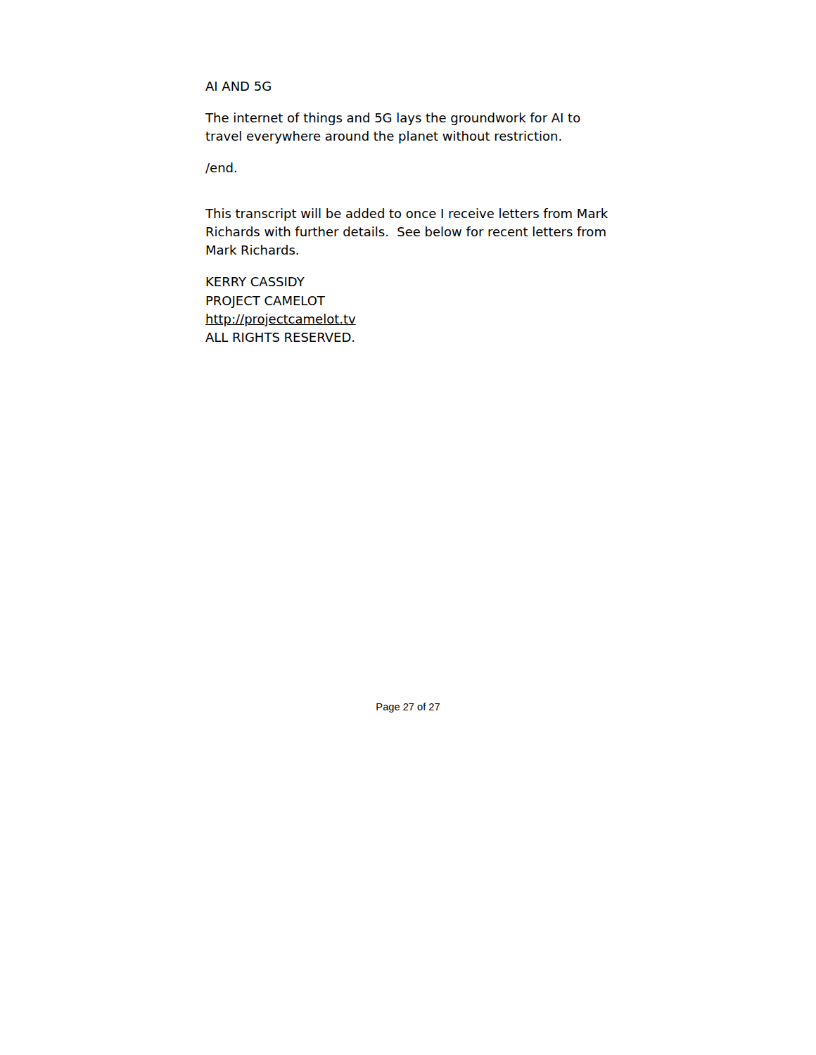AI AND 5G
The internet of things and 5G lays the groundwork for AI to travel everywhere around the planet without restriction.
/end.
This transcript will be added to once I receive letters from Mark Richards with further details. See below for recent letters from Mark Richards.
KERRY CASSIDY
PROJECT CAMELOT
http://projectcamelot.tv
ALL RIGHTS RESERVED.
Page 27 of 27